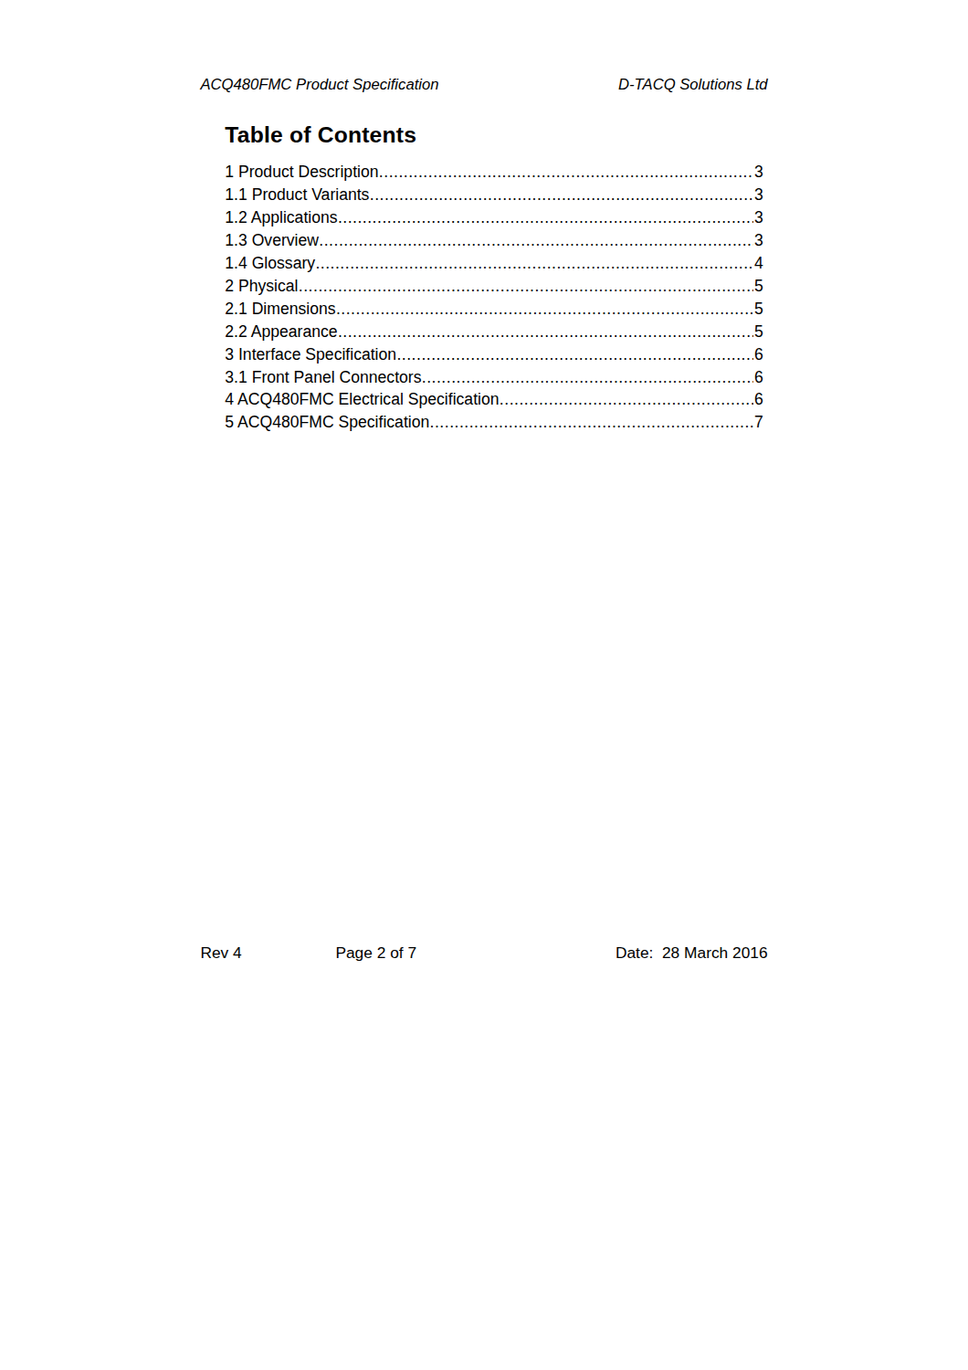ACQ480FMC Product Specification D-TACQ Solutions Ltd
Table of Contents
1 Product Description ......................................................................................... 3
1.1 Product Variants ..................................................................................... 3
1.2 Applications .......................................................................................... 3
1.3 Overview .............................................................................................. 3
1.4 Glossary ................................................................................................ 4
2 Physical ..................................................................................................... 5
2.1 Dimensions .......................................................................................... 5
2.2 Appearance .......................................................................................... 5
3 Interface Specification .................................................................................... 6
3.1 Front Panel Connectors .......................................................................... 6
4 ACQ480FMC Electrical Specification ............................................................ 6
5 ACQ480FMC Specification ............................................................................ 7
Rev 4 Page 2 of 7 Date: 28 March 2016